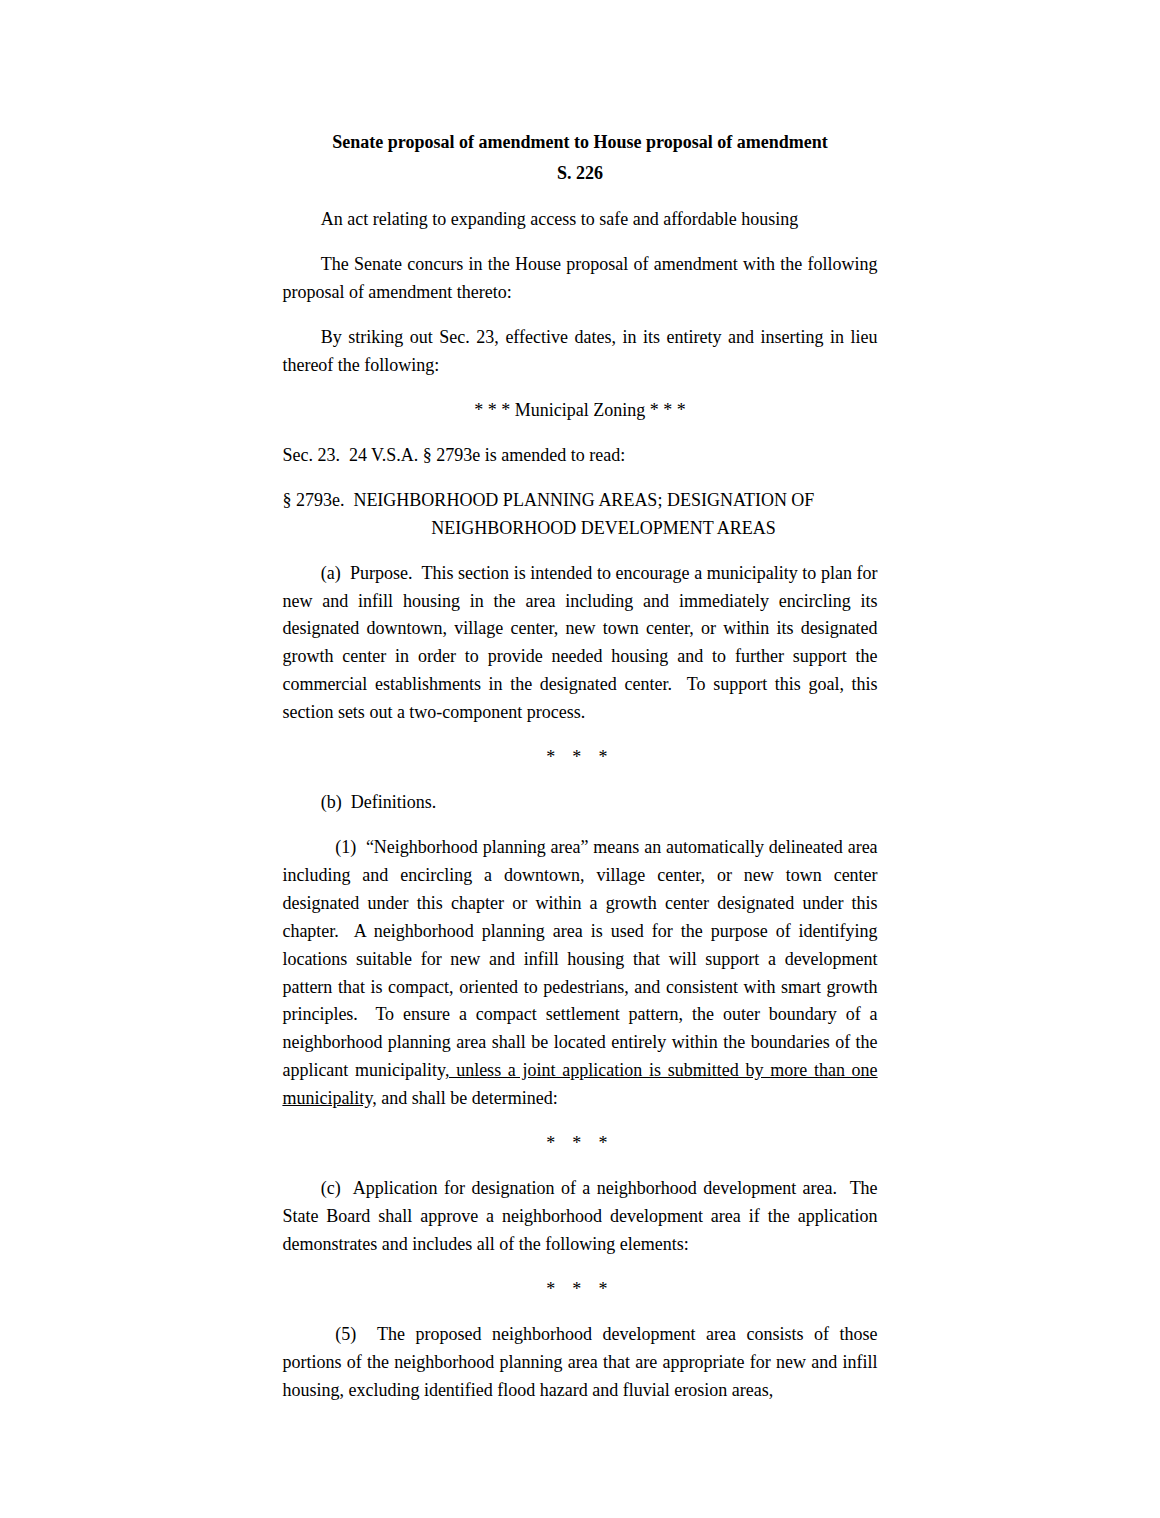Senate proposal of amendment to House proposal of amendment
S. 226
An act relating to expanding access to safe and affordable housing
The Senate concurs in the House proposal of amendment with the following proposal of amendment thereto:
By striking out Sec. 23, effective dates, in its entirety and inserting in lieu thereof the following:
* * * Municipal Zoning * * *
Sec. 23. 24 V.S.A. § 2793e is amended to read:
§ 2793e. NEIGHBORHOOD PLANNING AREAS; DESIGNATION OFNEIGHBORHOOD DEVELOPMENT AREAS
(a) Purpose. This section is intended to encourage a municipality to plan for new and infill housing in the area including and immediately encircling its designated downtown, village center, new town center, or within its designated growth center in order to provide needed housing and to further support the commercial establishments in the designated center. To support this goal, this section sets out a two-component process.
* * *
(b) Definitions.
(1) “Neighborhood planning area” means an automatically delineated area including and encircling a downtown, village center, or new town center designated under this chapter or within a growth center designated under this chapter. A neighborhood planning area is used for the purpose of identifying locations suitable for new and infill housing that will support a development pattern that is compact, oriented to pedestrians, and consistent with smart growth principles. To ensure a compact settlement pattern, the outer boundary of a neighborhood planning area shall be located entirely within the boundaries of the applicant municipality, unless a joint application is submitted by more than one municipality, and shall be determined:
* * *
(c) Application for designation of a neighborhood development area. The State Board shall approve a neighborhood development area if the application demonstrates and includes all of the following elements:
* * *
(5) The proposed neighborhood development area consists of those portions of the neighborhood planning area that are appropriate for new and infill housing, excluding identified flood hazard and fluvial erosion areas,